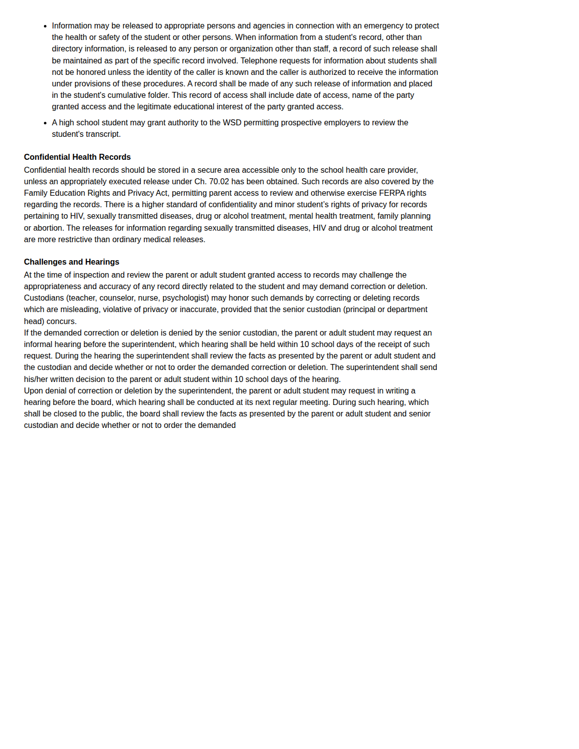Information may be released to appropriate persons and agencies in connection with an emergency to protect the health or safety of the student or other persons. When information from a student's record, other than directory information, is released to any person or organization other than staff, a record of such release shall be maintained as part of the specific record involved. Telephone requests for information about students shall not be honored unless the identity of the caller is known and the caller is authorized to receive the information under provisions of these procedures. A record shall be made of any such release of information and placed in the student's cumulative folder. This record of access shall include date of access, name of the party granted access and the legitimate educational interest of the party granted access.
A high school student may grant authority to the WSD permitting prospective employers to review the student's transcript.
Confidential Health Records
Confidential health records should be stored in a secure area accessible only to the school health care provider, unless an appropriately executed release under Ch. 70.02 has been obtained. Such records are also covered by the Family Education Rights and Privacy Act, permitting parent access to review and otherwise exercise FERPA rights regarding the records. There is a higher standard of confidentiality and minor student’s rights of privacy for records pertaining to HIV, sexually transmitted diseases, drug or alcohol treatment, mental health treatment, family planning or abortion. The releases for information regarding sexually transmitted diseases, HIV and drug or alcohol treatment are more restrictive than ordinary medical releases.
Challenges and Hearings
At the time of inspection and review the parent or adult student granted access to records may challenge the appropriateness and accuracy of any record directly related to the student and may demand correction or deletion. Custodians (teacher, counselor, nurse, psychologist) may honor such demands by correcting or deleting records which are misleading, violative of privacy or inaccurate, provided that the senior custodian (principal or department head) concurs.
If the demanded correction or deletion is denied by the senior custodian, the parent or adult student may request an informal hearing before the superintendent, which hearing shall be held within 10 school days of the receipt of such request. During the hearing the superintendent shall review the facts as presented by the parent or adult student and the custodian and decide whether or not to order the demanded correction or deletion. The superintendent shall send his/her written decision to the parent or adult student within 10 school days of the hearing.
Upon denial of correction or deletion by the superintendent, the parent or adult student may request in writing a hearing before the board, which hearing shall be conducted at its next regular meeting. During such hearing, which shall be closed to the public, the board shall review the facts as presented by the parent or adult student and senior custodian and decide whether or not to order the demanded